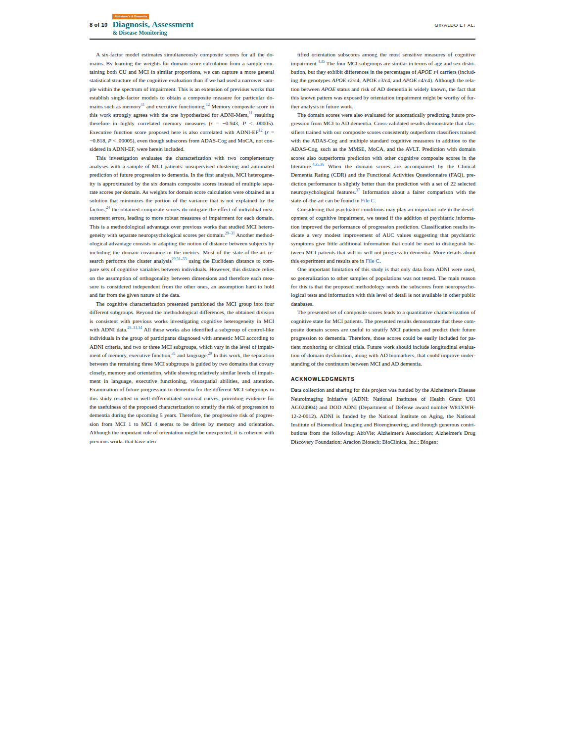8 of 10
Alzheimer's & Dementia
Diagnosis, Assessment
& Disease Monitoring
Giraldo et al.
A six-factor model estimates simultaneously composite scores for all the domains. By learning the weights for domain score calculation from a sample containing both CU and MCI in similar proportions, we can capture a more general statistical structure of the cognitive evaluation than if we had used a narrower sample within the spectrum of impairment. This is an extension of previous works that establish single-factor models to obtain a composite measure for particular domains such as memory11 and executive functioning.12 Memory composite score in this work strongly agrees with the one hypothesized for ADNI-Mem,11 resulting therefore in highly correlated memory measures (r = −0.943, P < .00005). Executive function score proposed here is also correlated with ADNI-EF12 (r = −0.818, P < .00005), even though subscores from ADAS-Cog and MoCA, not considered in ADNI-EF, were herein included.
This investigation evaluates the characterization with two complementary analyses with a sample of MCI patients: unsupervised clustering and automated prediction of future progression to dementia. In the first analysis, MCI heterogeneity is approximated by the six domain composite scores instead of multiple separate scores per domain. As weights for domain score calculation were obtained as a solution that minimizes the portion of the variance that is not explained by the factors,24 the obtained composite scores do mitigate the effect of individual measurement errors, leading to more robust measures of impairment for each domain. This is a methodological advantage over previous works that studied MCI heterogeneity with separate neuropsychological scores per domain.29–31 Another methodological advantage consists in adapting the notion of distance between subjects by including the domain covariance in the metrics. Most of the state-of-the-art research performs the cluster analysis29,31–33 using the Euclidean distance to compare sets of cognitive variables between individuals. However, this distance relies on the assumption of orthogonality between dimensions and therefore each measure is considered independent from the other ones, an assumption hard to hold and far from the given nature of the data.
The cognitive characterization presented partitioned the MCI group into four different subgroups. Beyond the methodological differences, the obtained division is consistent with previous works investigating cognitive heterogeneity in MCI with ADNI data.29–31,34 All these works also identified a subgroup of control-like individuals in the group of participants diagnosed with amnestic MCI according to ADNI criteria, and two or three MCI subgroups, which vary in the level of impairment of memory, executive function,31 and language.29 In this work, the separation between the remaining three MCI subgroups is guided by two domains that covary closely, memory and orientation, while showing relatively similar levels of impairment in language, executive functioning, visuospatial abilities, and attention. Examination of future progression to dementia for the different MCI subgroups in this study resulted in well-differentiated survival curves, providing evidence for the usefulness of the proposed characterization to stratify the risk of progression to dementia during the upcoming 5 years. Therefore, the progressive risk of progression from MCI 1 to MCI 4 seems to be driven by memory and orientation. Although the important role of orientation might be unexpected, it is coherent with previous works that have iden-
tified orientation subscores among the most sensitive measures of cognitive impairment.4,35 The four MCI subgroups are similar in terms of age and sex distribution, but they exhibit differences in the percentages of APOE ε4 carriers (including the genotypes APOE ε2/ε4, APOE ε3/ε4, and APOE ε4/ε4). Although the relation between APOE status and risk of AD dementia is widely known, the fact that this known pattern was exposed by orientation impairment might be worthy of further analysis in future work.
The domain scores were also evaluated for automatically predicting future progression from MCI to AD dementia. Cross-validated results demonstrate that classifiers trained with our composite scores consistently outperform classifiers trained with the ADAS-Cog and multiple standard cognitive measures in addition to the ADAS-Cog, such as the MMSE, MoCA, and the AVLT. Prediction with domain scores also outperforms prediction with other cognitive composite scores in the literature.4,35,36 When the domain scores are accompanied by the Clinical Dementia Rating (CDR) and the Functional Activities Questionnaire (FAQ), prediction performance is slightly better than the prediction with a set of 22 selected neuropsychological features.37 Information about a fairer comparison with the state-of-the-art can be found in File C.
Considering that psychiatric conditions may play an important role in the development of cognitive impairment, we tested if the addition of psychiatric information improved the performance of progression prediction. Classification results indicate a very modest improvement of AUC values suggesting that psychiatric symptoms give little additional information that could be used to distinguish between MCI patients that will or will not progress to dementia. More details about this experiment and results are in File C.
One important limitation of this study is that only data from ADNI were used, so generalization to other samples of populations was not tested. The main reason for this is that the proposed methodology needs the subscores from neuropsychological tests and information with this level of detail is not available in other public databases.
The presented set of composite scores leads to a quantitative characterization of cognitive state for MCI patients. The presented results demonstrate that these composite domain scores are useful to stratify MCI patients and predict their future progression to dementia. Therefore, those scores could be easily included for patient monitoring or clinical trials. Future work should include longitudinal evaluation of domain dysfunction, along with AD biomarkers, that could improve understanding of the continuum between MCI and AD dementia.
Acknowledgments
Data collection and sharing for this project was funded by the Alzheimer's Disease Neuroimaging Initiative (ADNI; National Institutes of Health Grant U01 AG024904) and DOD ADNI (Department of Defense award number W81XWH-12-2-0012). ADNI is funded by the National Institute on Aging, the National Institute of Biomedical Imaging and Bioengineering, and through generous contributions from the following: AbbVie; Alzheimer's Association; Alzheimer's Drug Discovery Foundation; Araclon Biotech; BioClinica, Inc.; Biogen;